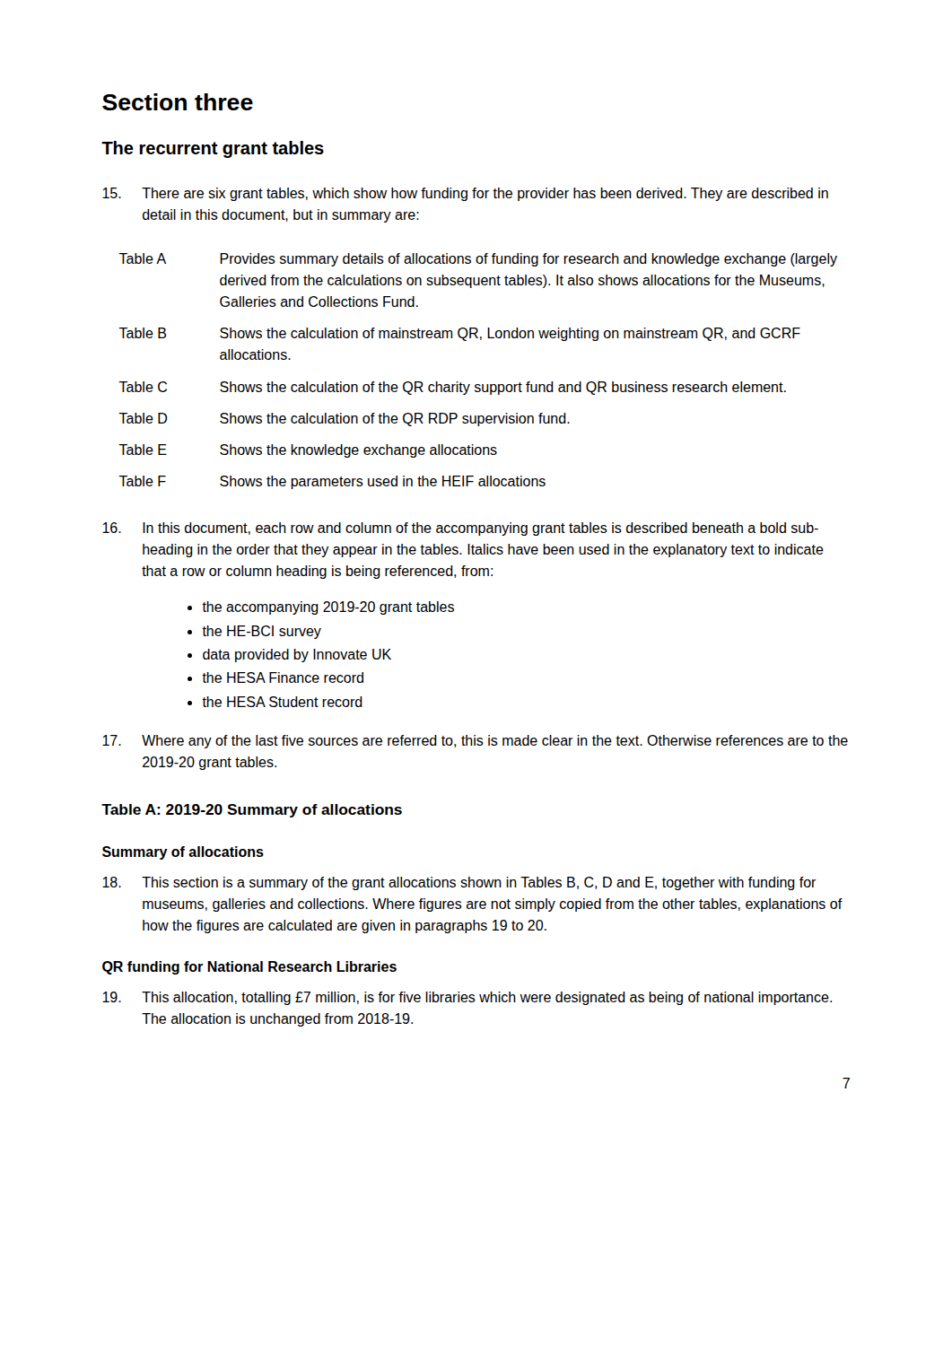Section three
The recurrent grant tables
15.
There are six grant tables, which show how funding for the provider has been derived. They are described in detail in this document, but in summary are:
| Table A | Provides summary details of allocations of funding for research and knowledge exchange (largely derived from the calculations on subsequent tables). It also shows allocations for the Museums, Galleries and Collections Fund. |
| Table B | Shows the calculation of mainstream QR, London weighting on mainstream QR, and GCRF allocations. |
| Table C | Shows the calculation of the QR charity support fund and QR business research element. |
| Table D | Shows the calculation of the QR RDP supervision fund. |
| Table E | Shows the knowledge exchange allocations |
| Table F | Shows the parameters used in the HEIF allocations |
16.
In this document, each row and column of the accompanying grant tables is described beneath a bold sub-heading in the order that they appear in the tables. Italics have been used in the explanatory text to indicate that a row or column heading is being referenced, from:
the accompanying 2019-20 grant tables
the HE-BCI survey
data provided by Innovate UK
the HESA Finance record
the HESA Student record
17.
Where any of the last five sources are referred to, this is made clear in the text. Otherwise references are to the 2019-20 grant tables.
Table A: 2019-20 Summary of allocations
Summary of allocations
18.
This section is a summary of the grant allocations shown in Tables B, C, D and E, together with funding for museums, galleries and collections. Where figures are not simply copied from the other tables, explanations of how the figures are calculated are given in paragraphs 19 to 20.
QR funding for National Research Libraries
19.
This allocation, totalling £7 million, is for five libraries which were designated as being of national importance. The allocation is unchanged from 2018-19.
7